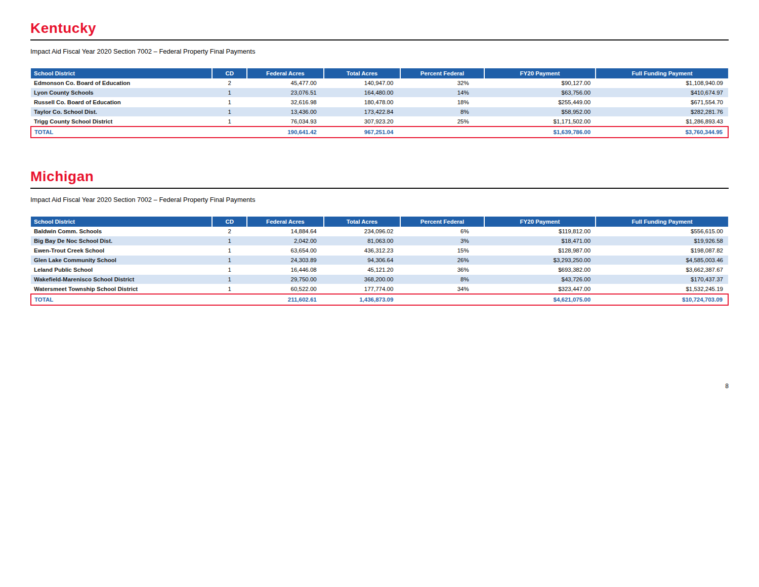Kentucky
Impact Aid Fiscal Year 2020 Section 7002 – Federal Property Final Payments
| School District | CD | Federal Acres | Total Acres | Percent Federal | FY20 Payment | Full Funding Payment |
| --- | --- | --- | --- | --- | --- | --- |
| Edmonson Co. Board of Education | 2 | 45,477.00 | 140,947.00 | 32% | $90,127.00 | $1,108,940.09 |
| Lyon County Schools | 1 | 23,076.51 | 164,480.00 | 14% | $63,756.00 | $410,674.97 |
| Russell Co. Board of Education | 1 | 32,616.98 | 180,478.00 | 18% | $255,449.00 | $671,554.70 |
| Taylor Co. School Dist. | 1 | 13,436.00 | 173,422.84 | 8% | $58,952.00 | $282,281.76 |
| Trigg County School District | 1 | 76,034.93 | 307,923.20 | 25% | $1,171,502.00 | $1,286,893.43 |
| TOTAL | | 190,641.42 | 967,251.04 | | $1,639,786.00 | $3,760,344.95 |
Michigan
Impact Aid Fiscal Year 2020 Section 7002 – Federal Property Final Payments
| School District | CD | Federal Acres | Total Acres | Percent Federal | FY20 Payment | Full Funding Payment |
| --- | --- | --- | --- | --- | --- | --- |
| Baldwin Comm. Schools | 2 | 14,884.64 | 234,096.02 | 6% | $119,812.00 | $556,615.00 |
| Big Bay De Noc School Dist. | 1 | 2,042.00 | 81,063.00 | 3% | $18,471.00 | $19,926.58 |
| Ewen-Trout Creek School | 1 | 63,654.00 | 436,312.23 | 15% | $128,987.00 | $198,087.82 |
| Glen Lake Community School | 1 | 24,303.89 | 94,306.64 | 26% | $3,293,250.00 | $4,585,003.46 |
| Leland Public School | 1 | 16,446.08 | 45,121.20 | 36% | $693,382.00 | $3,662,387.67 |
| Wakefield-Marenisco School District | 1 | 29,750.00 | 368,200.00 | 8% | $43,726.00 | $170,437.37 |
| Watersmeet Township School District | 1 | 60,522.00 | 177,774.00 | 34% | $323,447.00 | $1,532,245.19 |
| TOTAL | | 211,602.61 | 1,436,873.09 | | $4,621,075.00 | $10,724,703.09 |
8